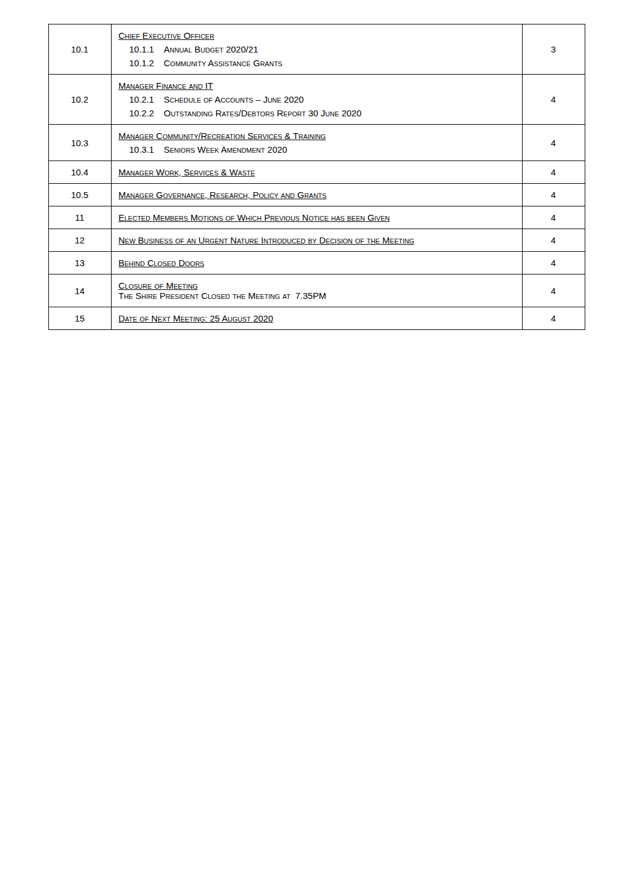| 10.1 | Chief Executive Officer 10.1.1 Annual Budget 2020/21 10.1.2 Community Assistance Grants | 3 |
| 10.2 | Manager Finance and IT 10.2.1 Schedule of Accounts – June 2020 10.2.2 Outstanding Rates/Debtors Report 30 June 2020 | 4 |
| 10.3 | Manager Community/Recreation Services & Training 10.3.1 Seniors Week Amendment 2020 | 4 |
| 10.4 | Manager Work, Services & Waste | 4 |
| 10.5 | Manager Governance, Research, Policy and Grants | 4 |
| 11 | Elected Members Motions of Which Previous Notice has been Given | 4 |
| 12 | New Business of an Urgent Nature Introduced by Decision of the Meeting | 4 |
| 13 | Behind Closed Doors | 4 |
| 14 | Closure of Meeting The Shire President Closed the Meeting at 7.35PM | 4 |
| 15 | Date of Next Meeting: 25 August 2020 | 4 |